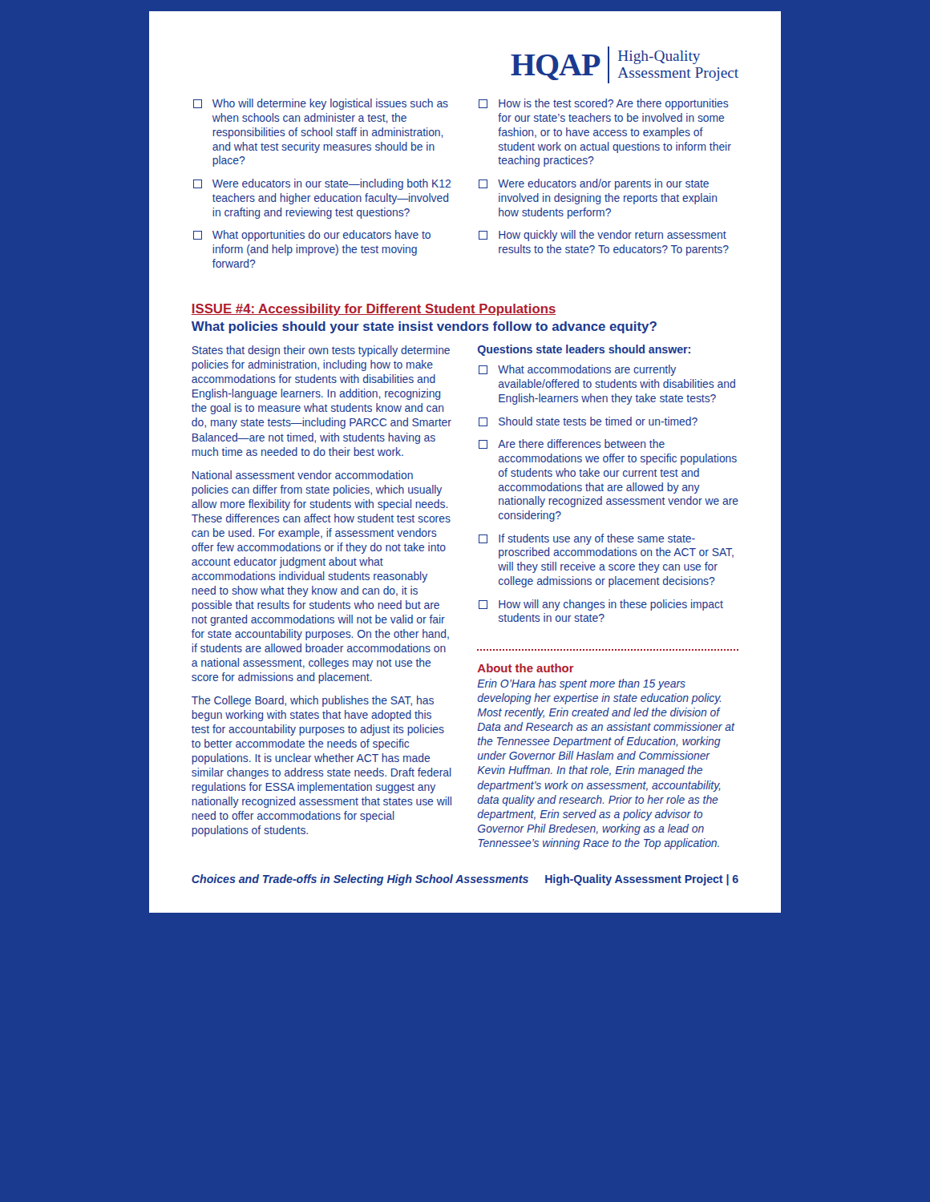HQAP High-Quality Assessment Project
Who will determine key logistical issues such as when schools can administer a test, the responsibilities of school staff in administration, and what test security measures should be in place?
Were educators in our state—including both K12 teachers and higher education faculty—involved in crafting and reviewing test questions?
What opportunities do our educators have to inform (and help improve) the test moving forward?
How is the test scored? Are there opportunities for our state’s teachers to be involved in some fashion, or to have access to examples of student work on actual questions to inform their teaching practices?
Were educators and/or parents in our state involved in designing the reports that explain how students perform?
How quickly will the vendor return assessment results to the state? To educators? To parents?
ISSUE #4: Accessibility for Different Student Populations
What policies should your state insist vendors follow to advance equity?
States that design their own tests typically determine policies for administration, including how to make accommodations for students with disabilities and English-language learners. In addition, recognizing the goal is to measure what students know and can do, many state tests—including PARCC and Smarter Balanced—are not timed, with students having as much time as needed to do their best work.
National assessment vendor accommodation policies can differ from state policies, which usually allow more flexibility for students with special needs. These differences can affect how student test scores can be used. For example, if assessment vendors offer few accommodations or if they do not take into account educator judgment about what accommodations individual students reasonably need to show what they know and can do, it is possible that results for students who need but are not granted accommodations will not be valid or fair for state accountability purposes. On the other hand, if students are allowed broader accommodations on a national assessment, colleges may not use the score for admissions and placement.
The College Board, which publishes the SAT, has begun working with states that have adopted this test for accountability purposes to adjust its policies to better accommodate the needs of specific populations. It is unclear whether ACT has made similar changes to address state needs. Draft federal regulations for ESSA implementation suggest any nationally recognized assessment that states use will need to offer accommodations for special populations of students.
Questions state leaders should answer:
What accommodations are currently available/offered to students with disabilities and English-learners when they take state tests?
Should state tests be timed or un-timed?
Are there differences between the accommodations we offer to specific populations of students who take our current test and accommodations that are allowed by any nationally recognized assessment vendor we are considering?
If students use any of these same state-proscribed accommodations on the ACT or SAT, will they still receive a score they can use for college admissions or placement decisions?
How will any changes in these policies impact students in our state?
About the author
Erin O’Hara has spent more than 15 years developing her expertise in state education policy. Most recently, Erin created and led the division of Data and Research as an assistant commissioner at the Tennessee Department of Education, working under Governor Bill Haslam and Commissioner Kevin Huffman. In that role, Erin managed the department’s work on assessment, accountability, data quality and research. Prior to her role as the department, Erin served as a policy advisor to Governor Phil Bredesen, working as a lead on Tennessee’s winning Race to the Top application.
Choices and Trade-offs in Selecting High School Assessments
High-Quality Assessment Project | 6